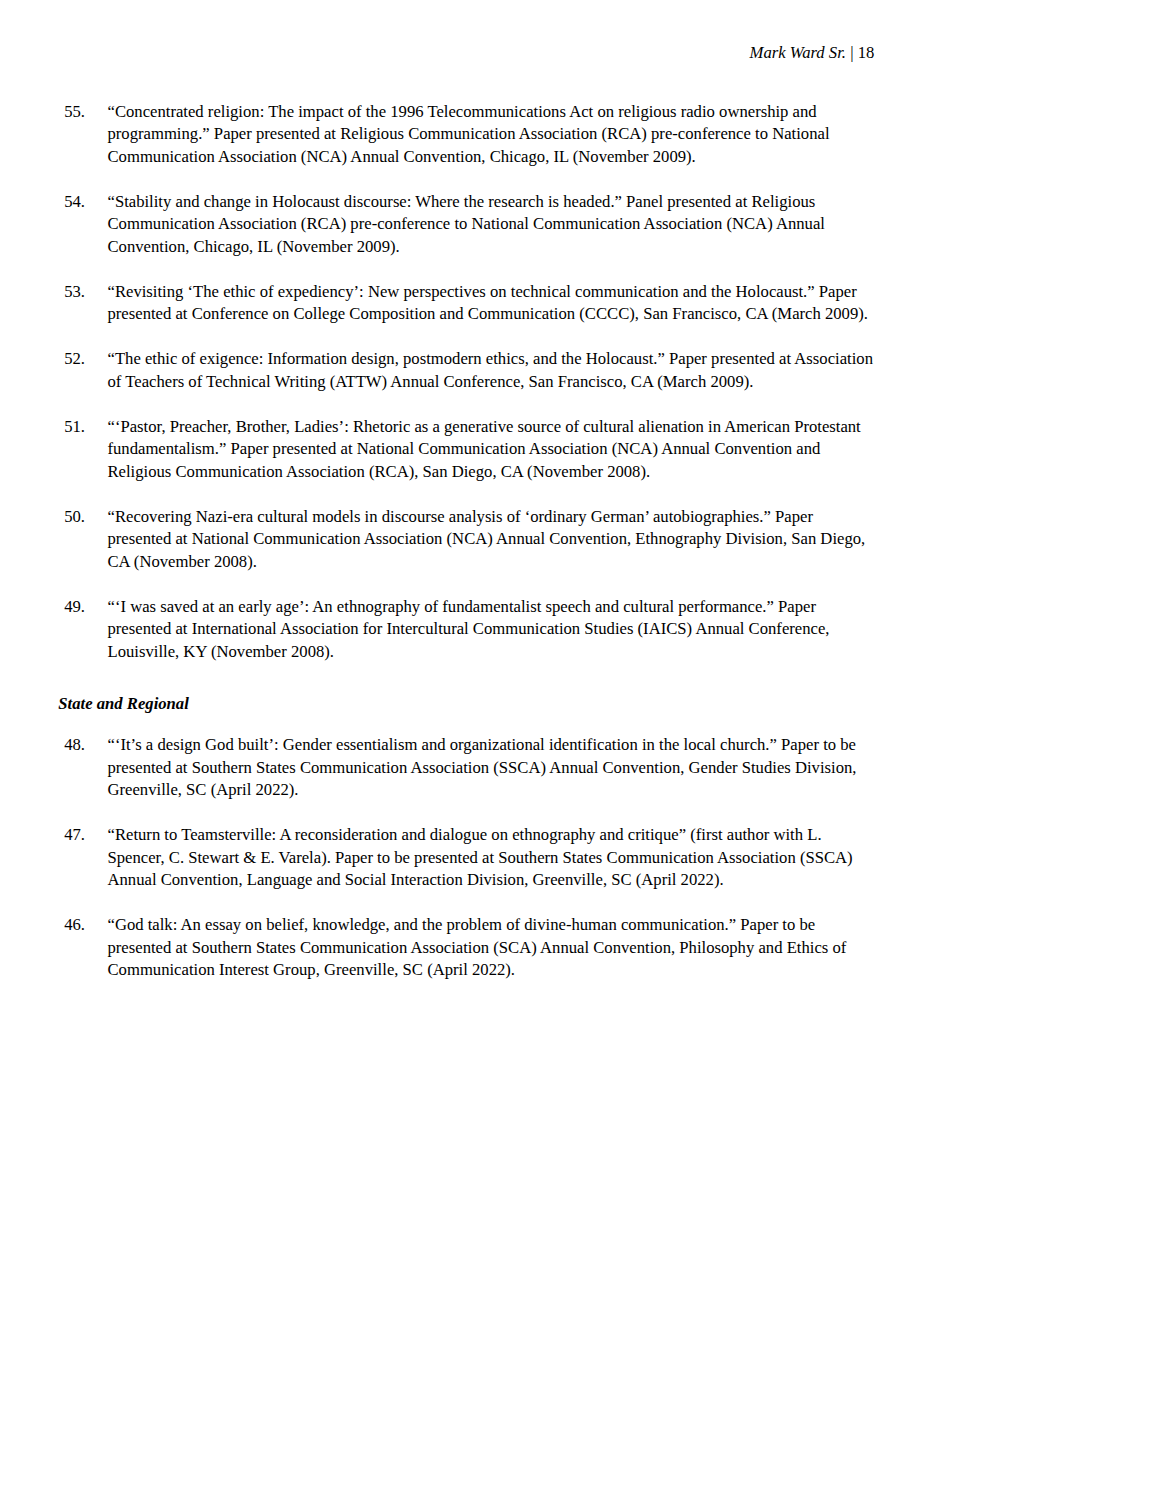Mark Ward Sr. | 18
55. “Concentrated religion: The impact of the 1996 Telecommunications Act on religious radio ownership and programming.” Paper presented at Religious Communication Association (RCA) pre-conference to National Communication Association (NCA) Annual Convention, Chicago, IL (November 2009).
54. “Stability and change in Holocaust discourse: Where the research is headed.” Panel presented at Religious Communication Association (RCA) pre-conference to National Communication Association (NCA) Annual Convention, Chicago, IL (November 2009).
53. “Revisiting ‘The ethic of expediency’: New perspectives on technical communication and the Holocaust.” Paper presented at Conference on College Composition and Communication (CCCC), San Francisco, CA (March 2009).
52. “The ethic of exigence: Information design, postmodern ethics, and the Holocaust.” Paper presented at Association of Teachers of Technical Writing (ATTW) Annual Conference, San Francisco, CA (March 2009).
51. “‘Pastor, Preacher, Brother, Ladies’: Rhetoric as a generative source of cultural alienation in American Protestant fundamentalism.” Paper presented at National Communication Association (NCA) Annual Convention and Religious Communication Association (RCA), San Diego, CA (November 2008).
50. “Recovering Nazi-era cultural models in discourse analysis of ‘ordinary German’ autobiographies.” Paper presented at National Communication Association (NCA) Annual Convention, Ethnography Division, San Diego, CA (November 2008).
49. “‘I was saved at an early age’: An ethnography of fundamentalist speech and cultural performance.” Paper presented at International Association for Intercultural Communication Studies (IAICS) Annual Conference, Louisville, KY (November 2008).
State and Regional
48. “‘It’s a design God built’: Gender essentialism and organizational identification in the local church.” Paper to be presented at Southern States Communication Association (SSCA) Annual Convention, Gender Studies Division, Greenville, SC (April 2022).
47. “Return to Teamsterville: A reconsideration and dialogue on ethnography and critique” (first author with L. Spencer, C. Stewart & E. Varela). Paper to be presented at Southern States Communication Association (SSCA) Annual Convention, Language and Social Interaction Division, Greenville, SC (April 2022).
46. “God talk: An essay on belief, knowledge, and the problem of divine-human communication.” Paper to be presented at Southern States Communication Association (SCA) Annual Convention, Philosophy and Ethics of Communication Interest Group, Greenville, SC (April 2022).